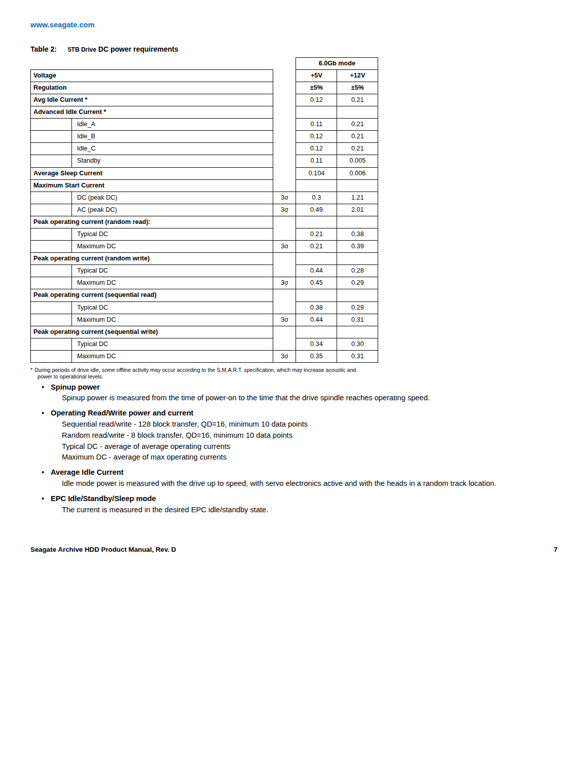www.seagate.com
Table 2: 5TB Drive DC power requirements
| | | 6.0Gb mode |
| Voltage | | +5V | +12V |
| Regulation | | ±5% | ±5% |
| Avg Idle Current * | | 0.12 | 0.21 |
| Advanced Idle Current * | | | |
| | Idle_A | | 0.11 | 0.21 |
| | Idle_B | | 0.12 | 0.21 |
| | Idle_C | | 0.12 | 0.21 |
| | Standby | | 0.11 | 0.005 |
| Average Sleep Current | | 0.104 | 0.006 |
| Maximum Start Current | | | |
| | DC (peak DC) | 3σ | 0.3 | 1.21 |
| | AC (peak DC) | 3σ | 0.49 | 2.01 |
| Peak operating current (random read): | | | |
| | Typical DC | | 0.21 | 0.38 |
| | Maximum DC | 3σ | 0.21 | 0.39 |
| Peak operating current (random write) | | | |
| | Typical DC | | 0.44 | 0.28 |
| | Maximum DC | 3σ | 0.45 | 0.29 |
| Peak operating current (sequential read) | | | |
| | Typical DC | | 0.38 | 0.29 |
| | Maximum DC | 3σ | 0.44 | 0.31 |
| Peak operating current (sequential write) | | | |
| | Typical DC | | 0.34 | 0.30 |
| | Maximum DC | 3σ | 0.35 | 0.31 |
*During periods of drive idle, some offline activity may occur according to the S.M.A.R.T. specification, which may increase acoustic and power to operational levels.
•Spinup power
Spinup power is measured from the time of power-on to the time that the drive spindle reaches operating speed.
•Operating Read/Write power and current
Sequential read/write - 128 block transfer, QD=16, minimum 10 data points
Random read/write - 8 block transfer, QD=16, minimum 10 data points
Typical DC - average of average operating currents
Maximum DC - average of max operating currents
•Average Idle Current
Idle mode power is measured with the drive up to speed, with servo electronics active and with the heads in a random track location.
•EPC Idle/Standby/Sleep mode
The current is measured in the desired EPC idle/standby state.
Seagate Archive HDD Product Manual, Rev. D 7